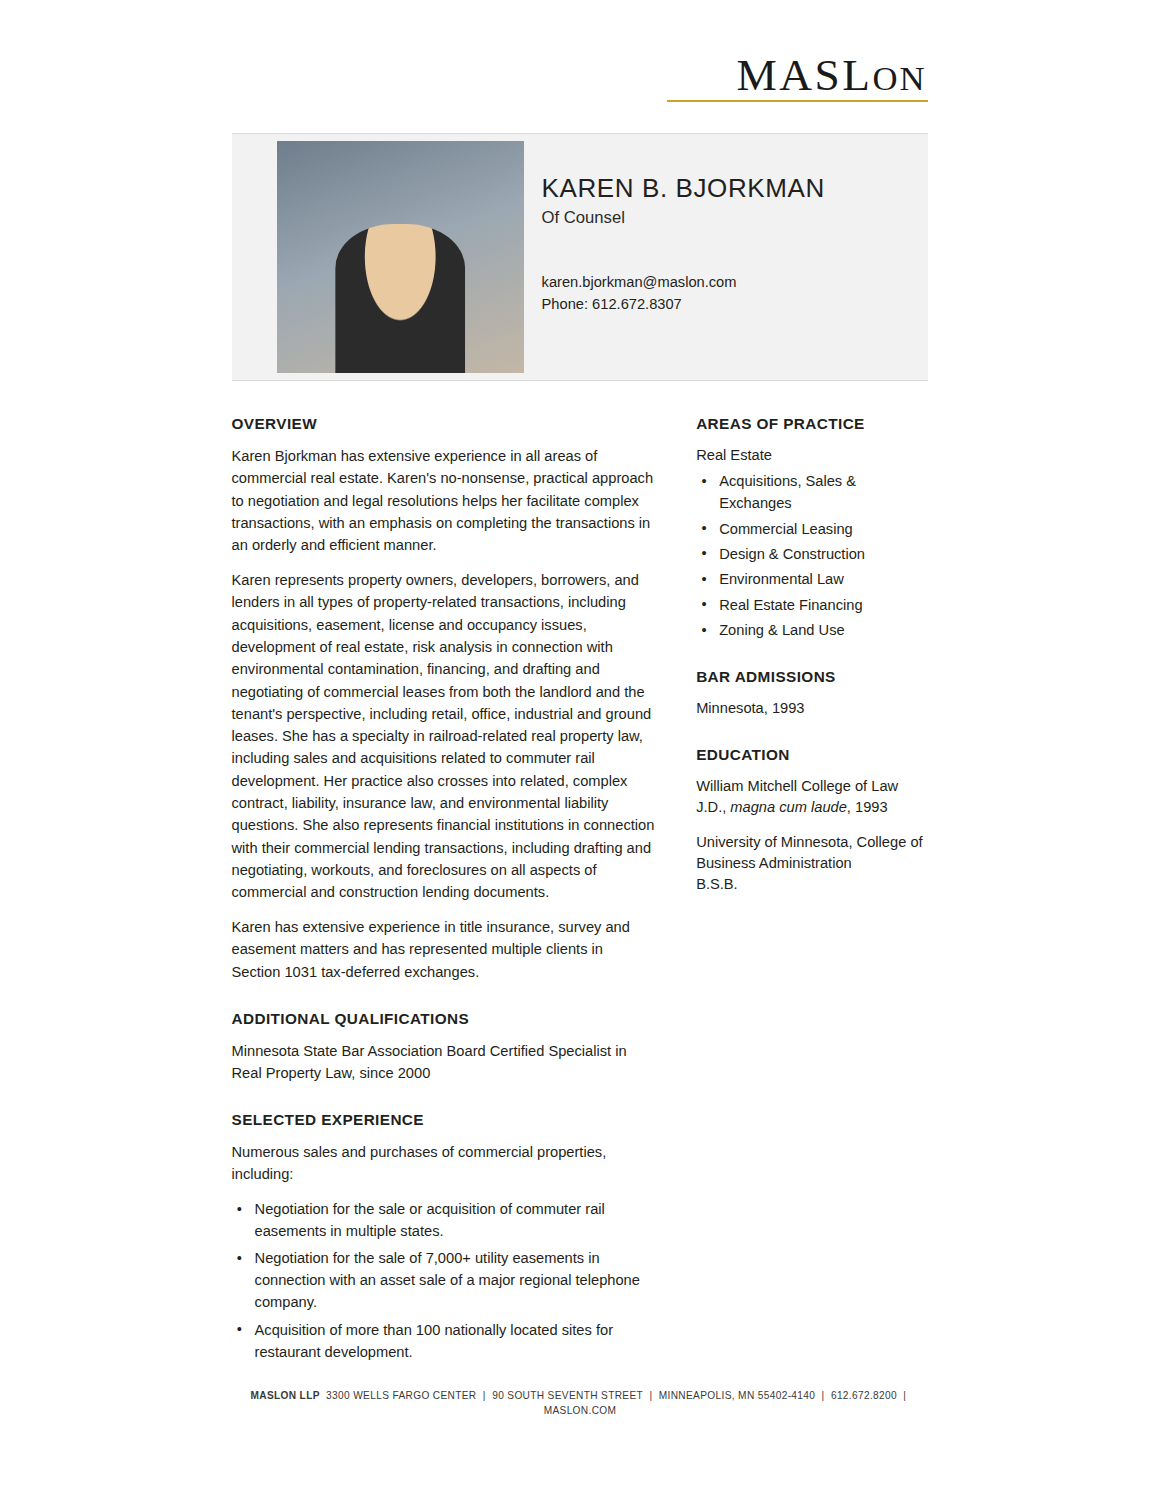MASLON
KAREN B. BJORKMAN
Of Counsel
karen.bjorkman@maslon.com
Phone: 612.672.8307
Overview
Karen Bjorkman has extensive experience in all areas of commercial real estate. Karen's no-nonsense, practical approach to negotiation and legal resolutions helps her facilitate complex transactions, with an emphasis on completing the transactions in an orderly and efficient manner.
Karen represents property owners, developers, borrowers, and lenders in all types of property-related transactions, including acquisitions, easement, license and occupancy issues, development of real estate, risk analysis in connection with environmental contamination, financing, and drafting and negotiating of commercial leases from both the landlord and the tenant's perspective, including retail, office, industrial and ground leases. She has a specialty in railroad-related real property law, including sales and acquisitions related to commuter rail development. Her practice also crosses into related, complex contract, liability, insurance law, and environmental liability questions. She also represents financial institutions in connection with their commercial lending transactions, including drafting and negotiating, workouts, and foreclosures on all aspects of commercial and construction lending documents.
Karen has extensive experience in title insurance, survey and easement matters and has represented multiple clients in Section 1031 tax-deferred exchanges.
Additional Qualifications
Minnesota State Bar Association Board Certified Specialist in Real Property Law, since 2000
Selected Experience
Numerous sales and purchases of commercial properties, including:
Negotiation for the sale or acquisition of commuter rail easements in multiple states.
Negotiation for the sale of 7,000+ utility easements in connection with an asset sale of a major regional telephone company.
Acquisition of more than 100 nationally located sites for restaurant development.
Areas of Practice
Real Estate
Acquisitions, Sales & Exchanges
Commercial Leasing
Design & Construction
Environmental Law
Real Estate Financing
Zoning & Land Use
Bar Admissions
Minnesota, 1993
Education
William Mitchell College of Law
J.D., magna cum laude, 1993
University of Minnesota, College of Business Administration
B.S.B.
MASLON LLP 3300 WELLS FARGO CENTER | 90 SOUTH SEVENTH STREET | MINNEAPOLIS, MN 55402-4140 | 612.672.8200 | MASLON.COM